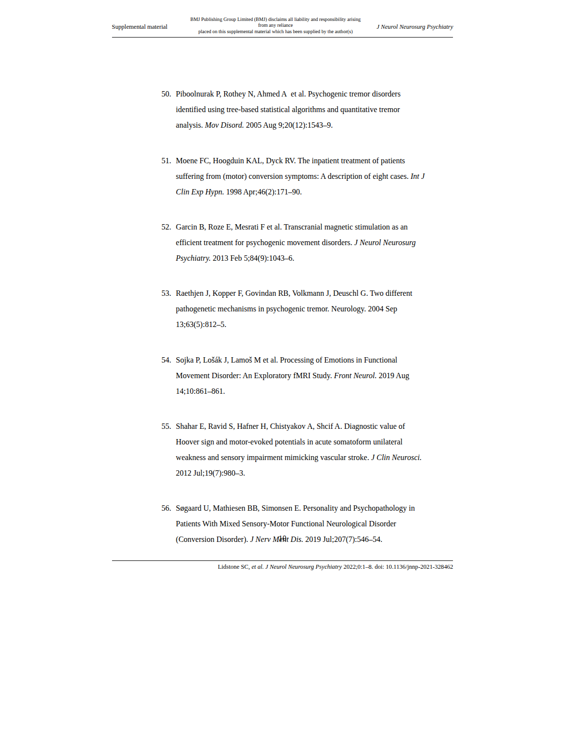Supplemental material
BMJ Publishing Group Limited (BMJ) disclaims all liability and responsibility arising from any reliance
placed on this supplemental material which has been supplied by the author(s)
J Neurol Neurosurg Psychiatry
50. Piboolnurak P, Rothey N, Ahmed A et al. Psychogenic tremor disorders identified using tree-based statistical algorithms and quantitative tremor analysis. Mov Disord. 2005 Aug 9;20(12):1543–9.
51. Moene FC, Hoogduin KAL, Dyck RV. The inpatient treatment of patients suffering from (motor) conversion symptoms: A description of eight cases. Int J Clin Exp Hypn. 1998 Apr;46(2):171–90.
52. Garcin B, Roze E, Mesrati F et al. Transcranial magnetic stimulation as an efficient treatment for psychogenic movement disorders. J Neurol Neurosurg Psychiatry. 2013 Feb 5;84(9):1043–6.
53. Raethjen J, Kopper F, Govindan RB, Volkmann J, Deuschl G. Two different pathogenetic mechanisms in psychogenic tremor. Neurology. 2004 Sep 13;63(5):812–5.
54. Sojka P, Lošák J, Lamoš M et al. Processing of Emotions in Functional Movement Disorder: An Exploratory fMRI Study. Front Neurol. 2019 Aug 14;10:861–861.
55. Shahar E, Ravid S, Hafner H, Chistyakov A, Shcif A. Diagnostic value of Hoover sign and motor-evoked potentials in acute somatoform unilateral weakness and sensory impairment mimicking vascular stroke. J Clin Neurosci. 2012 Jul;19(7):980–3.
56. Søgaard U, Mathiesen BB, Simonsen E. Personality and Psychopathology in Patients With Mixed Sensory-Motor Functional Neurological Disorder (Conversion Disorder). J Nerv Ment Dis. 2019 Jul;207(7):546–54.
10
Lidstone SC, et al. J Neurol Neurosurg Psychiatry 2022;0:1–8. doi: 10.1136/jnnp-2021-328462